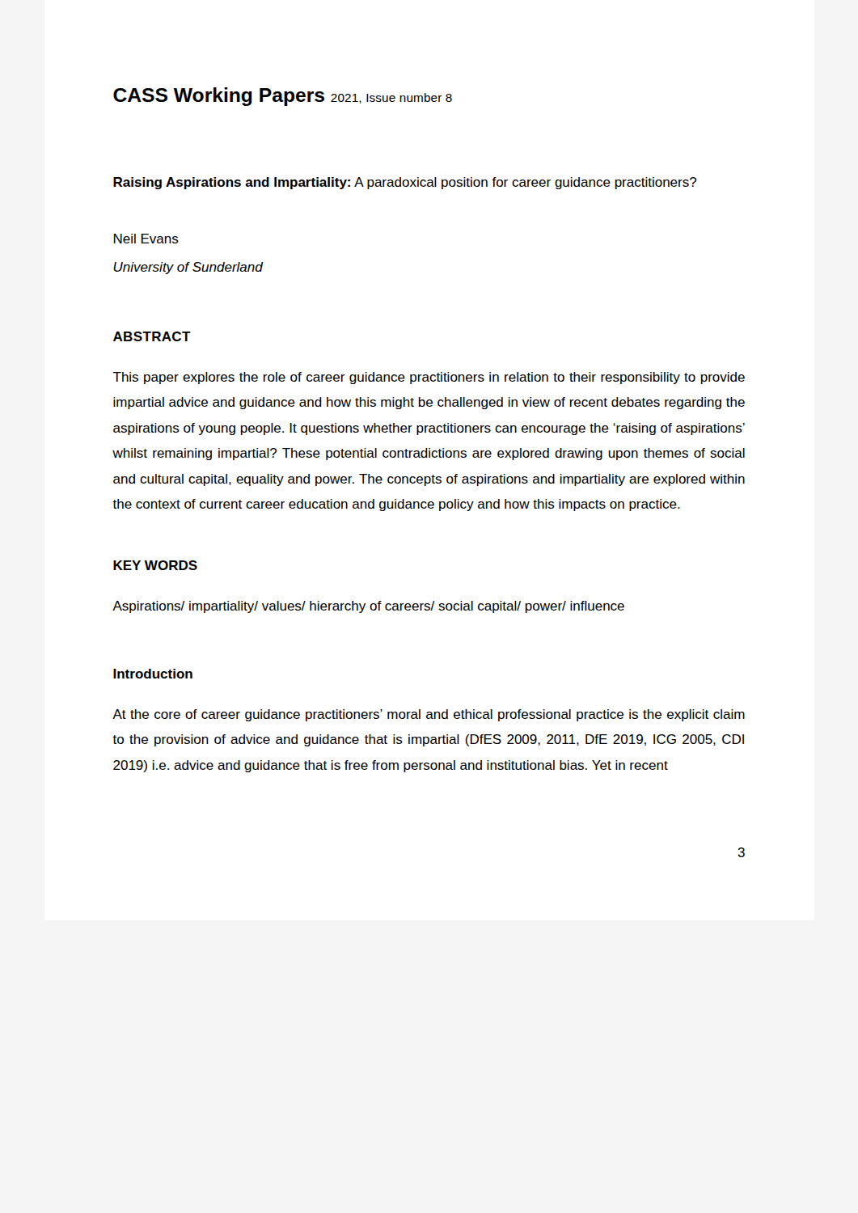CASS Working Papers 2021, Issue number 8
Raising Aspirations and Impartiality: A paradoxical position for career guidance practitioners?
Neil Evans
University of Sunderland
ABSTRACT
This paper explores the role of career guidance practitioners in relation to their responsibility to provide impartial advice and guidance and how this might be challenged in view of recent debates regarding the aspirations of young people. It questions whether practitioners can encourage the ‘raising of aspirations’ whilst remaining impartial? These potential contradictions are explored drawing upon themes of social and cultural capital, equality and power. The concepts of aspirations and impartiality are explored within the context of current career education and guidance policy and how this impacts on practice.
KEY WORDS
Aspirations/ impartiality/ values/ hierarchy of careers/ social capital/ power/ influence
Introduction
At the core of career guidance practitioners’ moral and ethical professional practice is the explicit claim to the provision of advice and guidance that is impartial (DfES 2009, 2011, DfE 2019, ICG 2005, CDI 2019) i.e. advice and guidance that is free from personal and institutional bias. Yet in recent
3